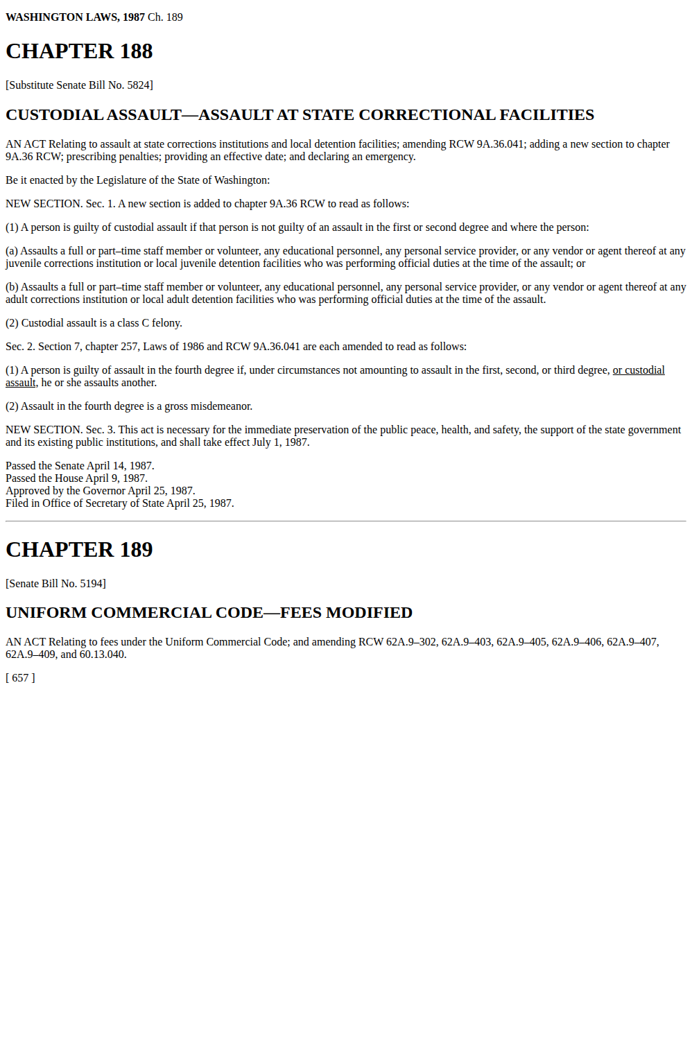WASHINGTON LAWS, 1987 Ch. 189
CHAPTER 188
[Substitute Senate Bill No. 5824]
CUSTODIAL ASSAULT—ASSAULT AT STATE CORRECTIONAL FACILITIES
AN ACT Relating to assault at state corrections institutions and local detention facilities; amending RCW 9A.36.041; adding a new section to chapter 9A.36 RCW; prescribing penalties; providing an effective date; and declaring an emergency.
Be it enacted by the Legislature of the State of Washington:
NEW SECTION. Sec. 1. A new section is added to chapter 9A.36 RCW to read as follows:
(1) A person is guilty of custodial assault if that person is not guilty of an assault in the first or second degree and where the person:
(a) Assaults a full or part–time staff member or volunteer, any educational personnel, any personal service provider, or any vendor or agent thereof at any juvenile corrections institution or local juvenile detention facilities who was performing official duties at the time of the assault; or
(b) Assaults a full or part–time staff member or volunteer, any educational personnel, any personal service provider, or any vendor or agent thereof at any adult corrections institution or local adult detention facilities who was performing official duties at the time of the assault.
(2) Custodial assault is a class C felony.
Sec. 2. Section 7, chapter 257, Laws of 1986 and RCW 9A.36.041 are each amended to read as follows:
(1) A person is guilty of assault in the fourth degree if, under circumstances not amounting to assault in the first, second, or third degree, or custodial assault, he or she assaults another.
(2) Assault in the fourth degree is a gross misdemeanor.
NEW SECTION. Sec. 3. This act is necessary for the immediate preservation of the public peace, health, and safety, the support of the state government and its existing public institutions, and shall take effect July 1, 1987.
Passed the Senate April 14, 1987.
Passed the House April 9, 1987.
Approved by the Governor April 25, 1987.
Filed in Office of Secretary of State April 25, 1987.
CHAPTER 189
[Senate Bill No. 5194]
UNIFORM COMMERCIAL CODE—FEES MODIFIED
AN ACT Relating to fees under the Uniform Commercial Code; and amending RCW 62A.9–302, 62A.9–403, 62A.9–405, 62A.9–406, 62A.9–407, 62A.9–409, and 60.13.040.
[ 657 ]